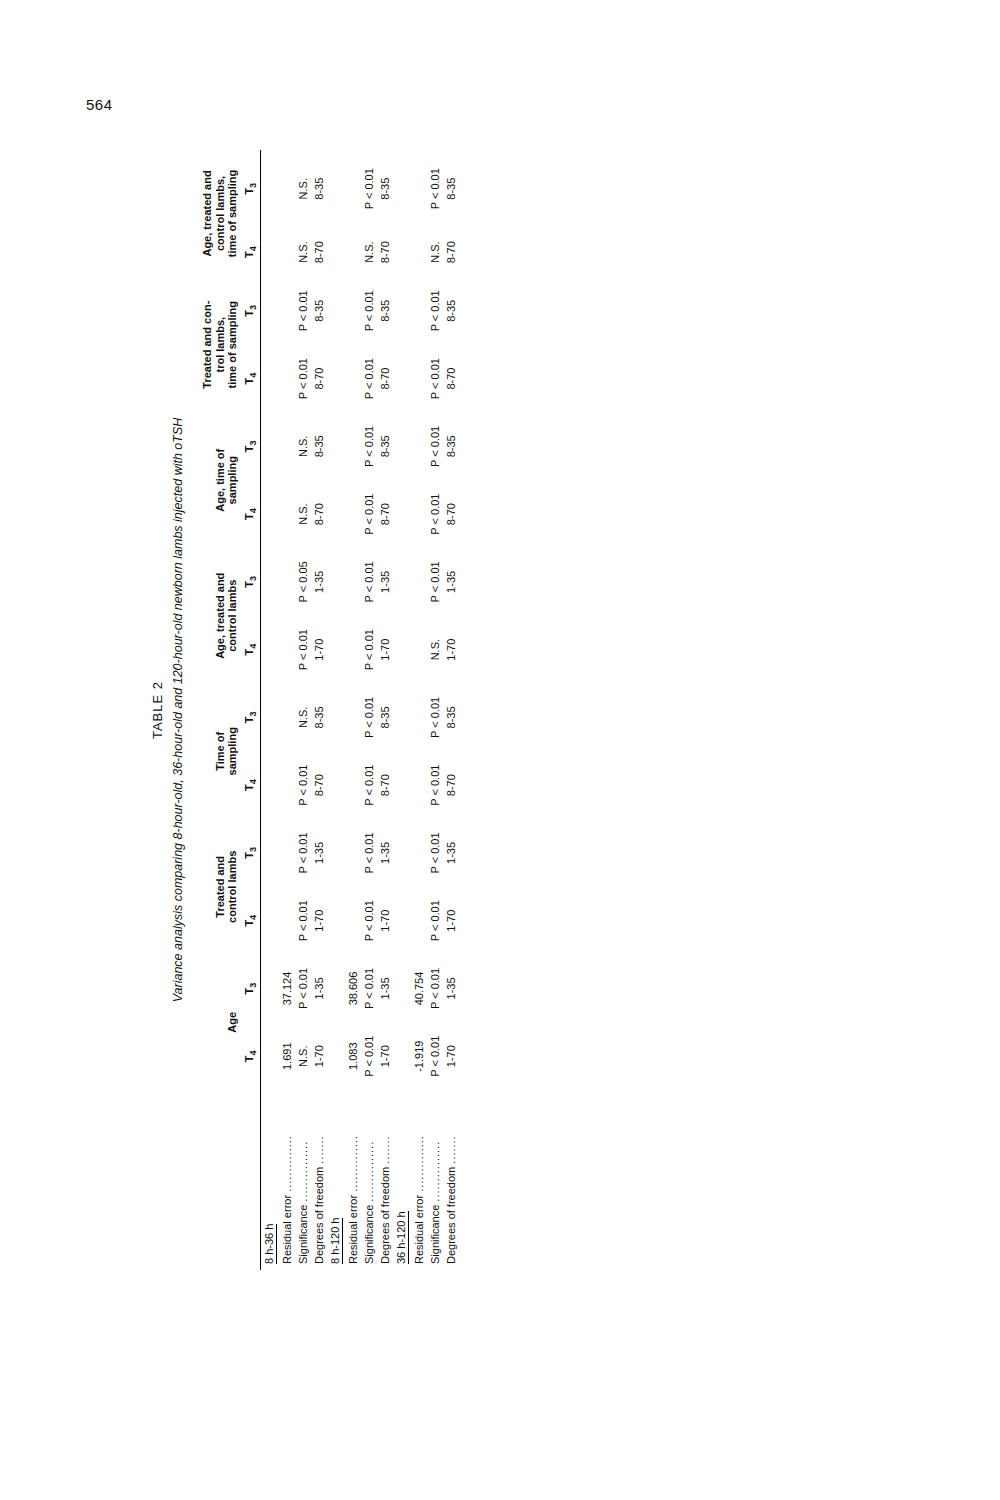564
TABLE 2
Variance analysis comparing 8-hour-old, 36-hour-old and 120-hour-old newborn lambs injected with oTSH
| | Age | Treated and control lambs | Time of sampling | Age, treated and control lambs | Age, time of sampling | Treated and con- trol lambs, time of sampling | Age, treated and control lambs, time of sampling |
| --- | --- | --- | --- | --- | --- | --- | --- |
| | T 4 | T 3 | T 4 | T 3 | T 4 | T 3 | T 4 | T 3 | T 4 | T 3 | T 4 | T 3 | T 4 | T 3 |
| 8 h-36 h | |
| Residual error .............. | 1.691 | 37.124 | | | | | | | | | | | | |
| Significance ............... | N.S. | P < 0.01 | P < 0.01 | P < 0.01 | P < 0.01 | N.S. | P < 0.01 | P < 0.05 | N.S. | N.S. | P < 0.01 | P < 0.01 | N.S. | N.S. |
| Degrees of freedom ....... | 1-70 | 1-35 | 1-70 | 1-35 | 8-70 | 8-35 | 1-70 | 1-35 | 8-70 | 8-35 | 8-70 | 8-35 | 8-70 | 8-35 |
| 8 h-120 h | |
| Residual error .............. | 1.083 | 38.606 | | | | | | | | | | | | |
| Significance ............... | P < 0.01 | P < 0.01 | P < 0.01 | P < 0.01 | P < 0.01 | P < 0.01 | P < 0.01 | P < 0.01 | P < 0.01 | P < 0.01 | P < 0.01 | P < 0.01 | N.S. | P < 0.01 |
| Degrees of freedom ....... | 1-70 | 1-35 | 1-70 | 1-35 | 8-70 | 8-35 | 1-70 | 1-35 | 8-70 | 8-35 | 8-70 | 8-35 | 8-70 | 8-35 |
| 36 h-120 h | |
| Residual error .............. | -1.919 | 40.754 | | | | | | | | | | | | |
| Significance ............... | P < 0.01 | P < 0.01 | P < 0.01 | P < 0.01 | P < 0.01 | P < 0.01 | N.S. | P < 0.01 | P < 0.01 | P < 0.01 | P < 0.01 | P < 0.01 | N.S. | P < 0.01 |
| Degrees of freedom ....... | 1-70 | 1-35 | 1-70 | 1-35 | 8-70 | 8-35 | 1-70 | 1-35 | 8-70 | 8-35 | 8-70 | 8-35 | 8-70 | 8-35 |